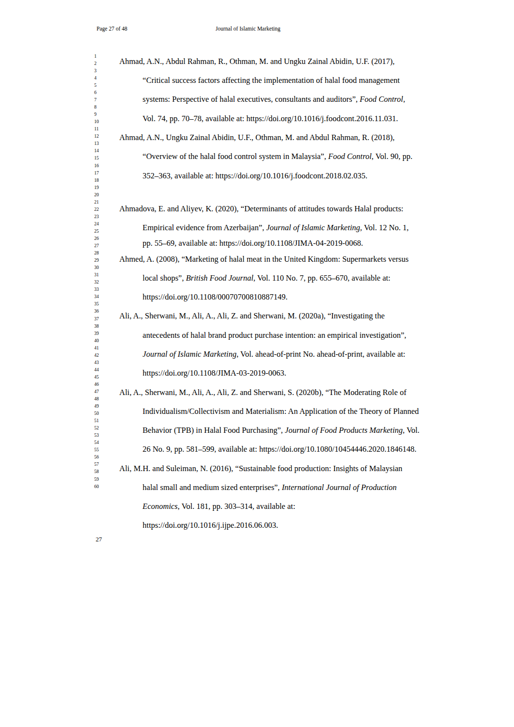Page 27 of 48 Journal of Islamic Marketing
1
2
3
4
5
6
7
8
9
10
11
12
13
14
15
16
17
18
19
20
21
22
23
24
25
26
27
28
29
30
31
32
33
34
35
36
37
38
39
40
41
42
43
44
45
46
47
48
49
50
51
52
53
54
55
56
57
58
59
60
Ahmad, A.N., Abdul Rahman, R., Othman, M. and Ungku Zainal Abidin, U.F. (2017), “Critical success factors affecting the implementation of halal food management systems: Perspective of halal executives, consultants and auditors”, Food Control, Vol. 74, pp. 70–78, available at: https://doi.org/10.1016/j.foodcont.2016.11.031.
Ahmad, A.N., Ungku Zainal Abidin, U.F., Othman, M. and Abdul Rahman, R. (2018), “Overview of the halal food control system in Malaysia”, Food Control, Vol. 90, pp. 352–363, available at: https://doi.org/10.1016/j.foodcont.2018.02.035.
Ahmadova, E. and Aliyev, K. (2020), “Determinants of attitudes towards Halal products: Empirical evidence from Azerbaijan”, Journal of Islamic Marketing, Vol. 12 No. 1,
pp. 55–69, available at: https://doi.org/10.1108/JIMA-04-2019-0068.
Ahmed, A. (2008), “Marketing of halal meat in the United Kingdom: Supermarkets versus local shops”, British Food Journal, Vol. 110 No. 7, pp. 655–670, available at: https://doi.org/10.1108/00070700810887149.
Ali, A., Sherwani, M., Ali, A., Ali, Z. and Sherwani, M. (2020a), “Investigating the antecedents of halal brand product purchase intention: an empirical investigation”, Journal of Islamic Marketing, Vol. ahead-of-print No. ahead-of-print, available at: https://doi.org/10.1108/JIMA-03-2019-0063.
Ali, A., Sherwani, M., Ali, A., Ali, Z. and Sherwani, S. (2020b), “The Moderating Role of Individualism/Collectivism and Materialism: An Application of the Theory of Planned Behavior (TPB) in Halal Food Purchasing”, Journal of Food Products Marketing, Vol. 26 No. 9, pp. 581–599, available at: https://doi.org/10.1080/10454446.2020.1846148.
Ali, M.H. and Suleiman, N. (2016), “Sustainable food production: Insights of Malaysian halal small and medium sized enterprises”, International Journal of Production Economics, Vol. 181, pp. 303–314, available at: https://doi.org/10.1016/j.ijpe.2016.06.003.
27